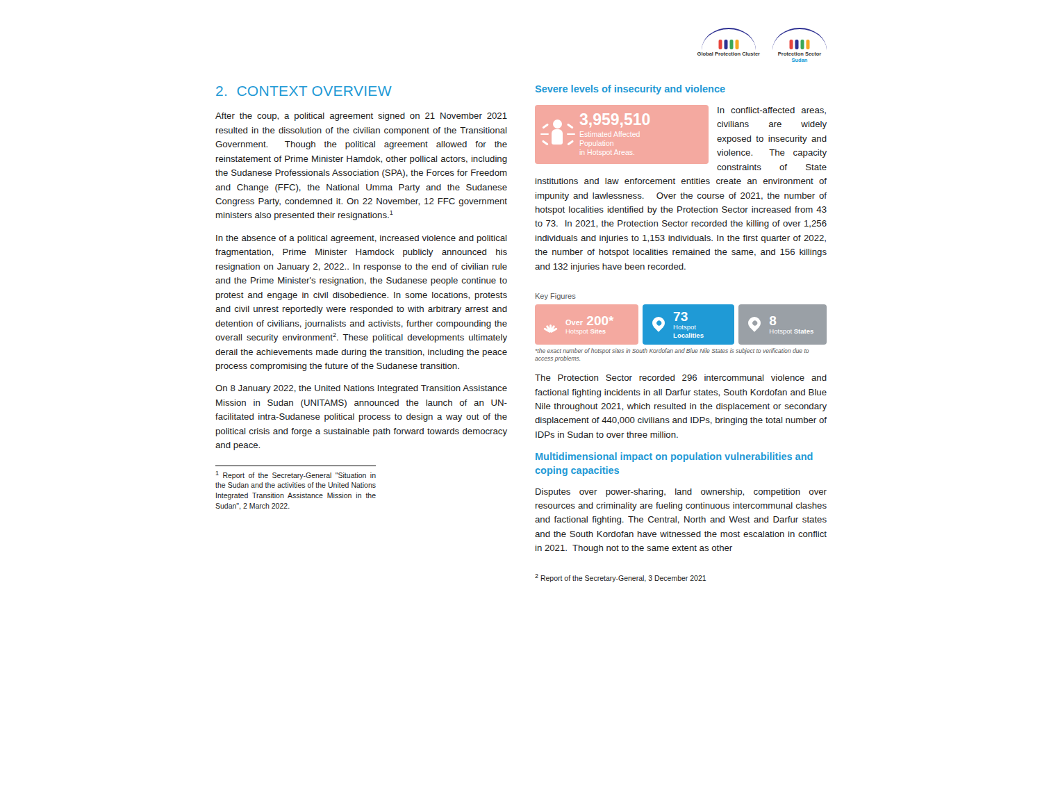Global Protection Cluster
Protection Sector
Sudan
2. CONTEXT OVERVIEW
After the coup, a political agreement signed on 21 November 2021 resulted in the dissolution of the civilian component of the Transitional Government. Though the political agreement allowed for the reinstatement of Prime Minister Hamdok, other pollical actors, including the Sudanese Professionals Association (SPA), the Forces for Freedom and Change (FFC), the National Umma Party and the Sudanese Congress Party, condemned it. On 22 November, 12 FFC government ministers also presented their resignations.1
In the absence of a political agreement, increased violence and political fragmentation, Prime Minister Hamdock publicly announced his resignation on January 2, 2022.. In response to the end of civilian rule and the Prime Minister's resignation, the Sudanese people continue to protest and engage in civil disobedience. In some locations, protests and civil unrest reportedly were responded to with arbitrary arrest and detention of civilians, journalists and activists, further compounding the overall security environment2. These political developments ultimately derail the achievements made during the transition, including the peace process compromising the future of the Sudanese transition.
On 8 January 2022, the United Nations Integrated Transition Assistance Mission in Sudan (UNITAMS) announced the launch of an UN-facilitated intra-Sudanese political process to design a way out of the political crisis and forge a sustainable path forward towards democracy and peace.
1 Report of the Secretary-General "Situation in the Sudan and the activities of the United Nations Integrated Transition Assistance Mission in the Sudan", 2 March 2022.
Severe levels of insecurity and violence
3,959,510
Estimated Affected
Population
in Hotspot Areas.
In conflict-affected areas, civilians are widely exposed to insecurity and violence. The capacity constraints of State institutions and law enforcement entities create an environment of impunity and lawlessness. Over the course of 2021, the number of hotspot localities identified by the Protection Sector increased from 43 to 73. In 2021, the Protection Sector recorded the killing of over 1,256 individuals and injuries to 1,153 individuals. In the first quarter of 2022, the number of hotspot localities remained the same, and 156 killings and 132 injuries have been recorded.
Key Figures
Over 200*
Hotspot Sites
73
Hotspot Localities
8
Hotspot States
*the exact number of hotspot sites in South Kordofan and Blue Nile States is subject to verification due to access problems.
The Protection Sector recorded 296 intercommunal violence and factional fighting incidents in all Darfur states, South Kordofan and Blue Nile throughout 2021, which resulted in the displacement or secondary displacement of 440,000 civilians and IDPs, bringing the total number of IDPs in Sudan to over three million.
Multidimensional impact on population vulnerabilities and coping capacities
Disputes over power-sharing, land ownership, competition over resources and criminality are fueling continuous intercommunal clashes and factional fighting. The Central, North and West and Darfur states and the South Kordofan have witnessed the most escalation in conflict in 2021. Though not to the same extent as other
2 Report of the Secretary-General, 3 December 2021